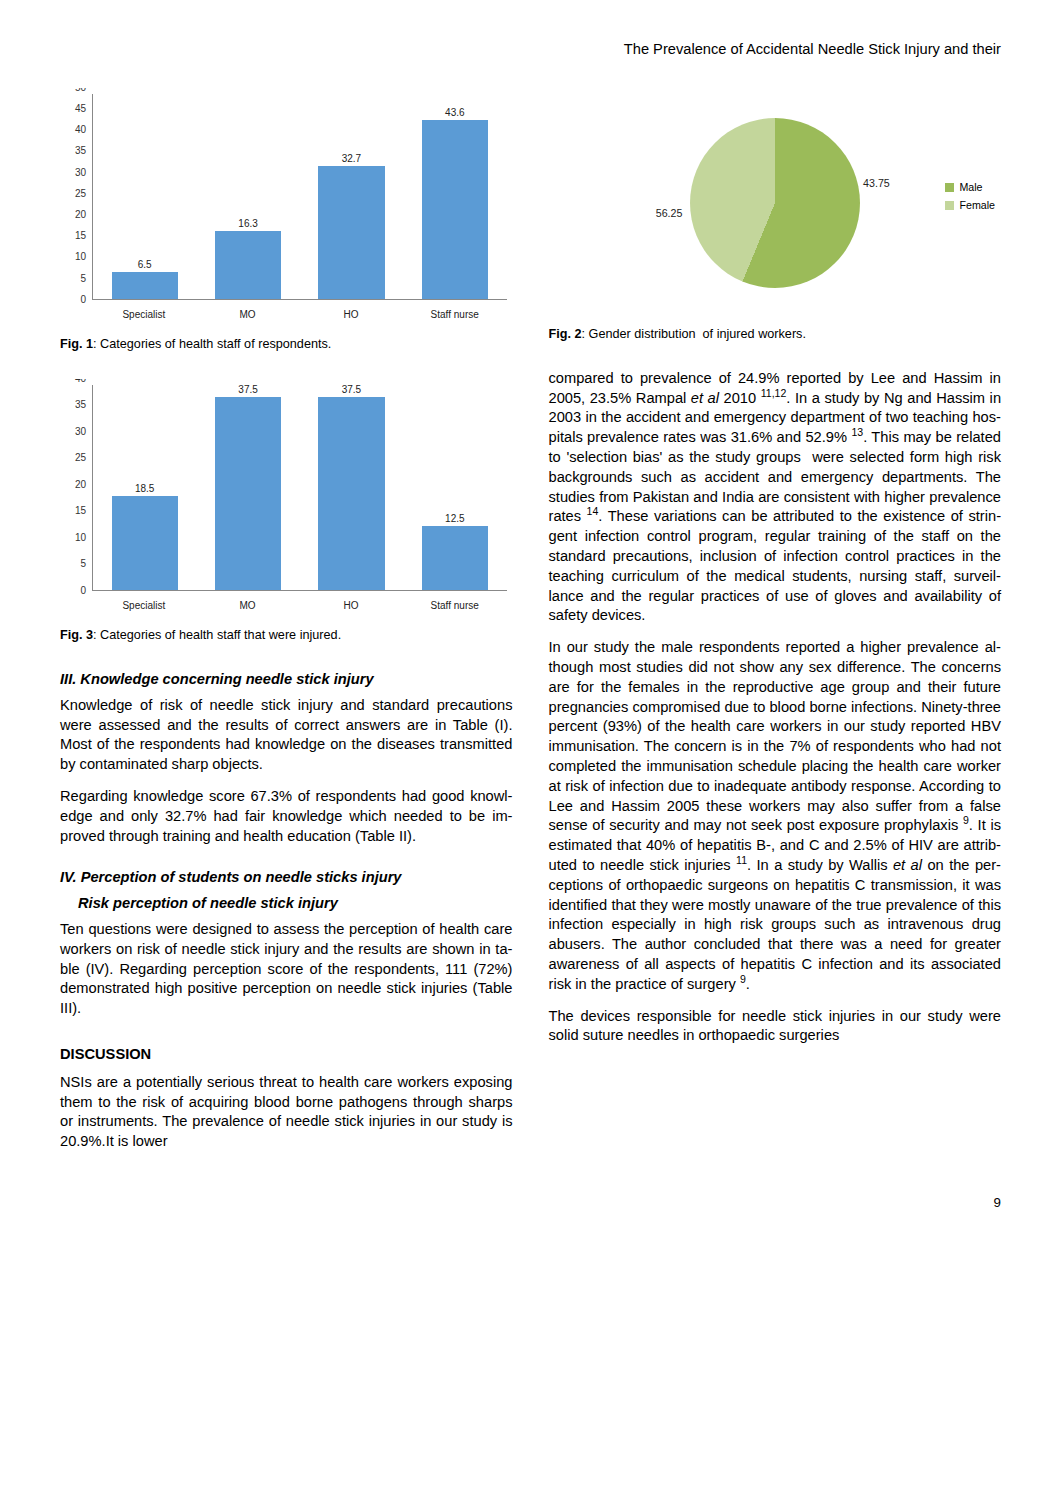The Prevalence of Accidental Needle Stick Injury and their
50 45 40 35 30 25 20 15 10 5 0
6.5
16.3
32.7
43.6
Specialist MO HO Staff nurse
Fig. 1: Categories of health staff of respondents.
40 35 30 25 20 15 10 5 0
18.5
37.5
37.5
12.5
Specialist MO HO Staff nurse
Fig. 3: Categories of health staff that were injured.
III. Knowledge concerning needle stick injury
Knowledge of risk of needle stick injury and standard precautions were assessed and the results of correct answers are in Table (I). Most of the respondents had knowledge on the diseases transmitted by contaminated sharp objects.
Regarding knowledge score 67.3% of respondents had good knowledge and only 32.7% had fair knowledge which needed to be improved through training and health education (Table II).
IV. Perception of students on needle sticks injury
Risk perception of needle stick injury
Ten questions were designed to assess the perception of health care workers on risk of needle stick injury and the results are shown in table (IV). Regarding perception score of the respondents, 111 (72%) demonstrated high positive perception on needle stick injuries (Table III).
DISCUSSION
NSIs are a potentially serious threat to health care workers exposing them to the risk of acquiring blood borne pathogens through sharps or instruments. The prevalence of needle stick injuries in our study is 20.9%.It is lower
56.25 43.75
Male
Female
Fig. 2: Gender distribution of injured workers.
compared to prevalence of 24.9% reported by Lee and Hassim in 2005, 23.5% Rampal et al 2010 11,12. In a study by Ng and Hassim in 2003 in the accident and emergency department of two teaching hospitals prevalence rates was 31.6% and 52.9% 13. This may be related to 'selection bias' as the study groups were selected form high risk backgrounds such as accident and emergency departments. The studies from Pakistan and India are consistent with higher prevalence rates 14. These variations can be attributed to the existence of stringent infection control program, regular training of the staff on the standard precautions, inclusion of infection control practices in the teaching curriculum of the medical students, nursing staff, surveillance and the regular practices of use of gloves and availability of safety devices.
In our study the male respondents reported a higher prevalence although most studies did not show any sex difference. The concerns are for the females in the reproductive age group and their future pregnancies compromised due to blood borne infections. Ninety-three percent (93%) of the health care workers in our study reported HBV immunisation. The concern is in the 7% of respondents who had not completed the immunisation schedule placing the health care worker at risk of infection due to inadequate antibody response. According to Lee and Hassim 2005 these workers may also suffer from a false sense of security and may not seek post exposure prophylaxis 9. It is estimated that 40% of hepatitis B-, and C and 2.5% of HIV are attributed to needle stick injuries 11. In a study by Wallis et al on the perceptions of orthopaedic surgeons on hepatitis C transmission, it was identified that they were mostly unaware of the true prevalence of this infection especially in high risk groups such as intravenous drug abusers. The author concluded that there was a need for greater awareness of all aspects of hepatitis C infection and its associated risk in the practice of surgery 9.
The devices responsible for needle stick injuries in our study were solid suture needles in orthopaedic surgeries
9